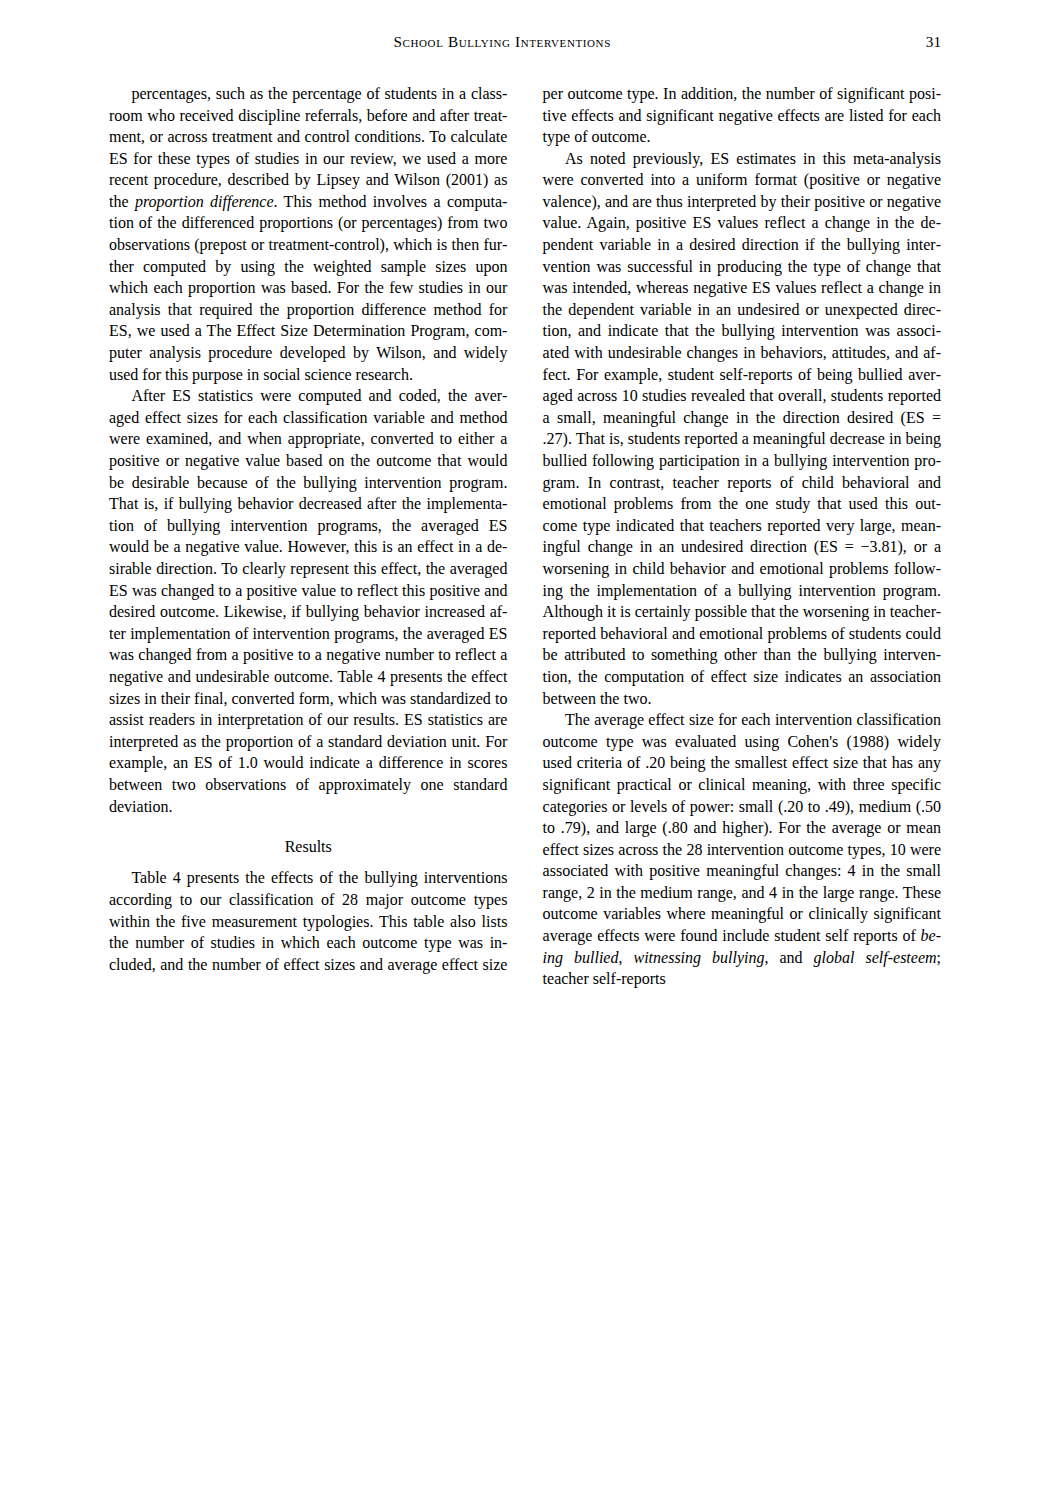School Bullying Interventions 31
percentages, such as the percentage of students in a classroom who received discipline referrals, before and after treatment, or across treatment and control conditions. To calculate ES for these types of studies in our review, we used a more recent procedure, described by Lipsey and Wilson (2001) as the proportion difference. This method involves a computation of the differenced proportions (or percentages) from two observations (prepost or treatment-control), which is then further computed by using the weighted sample sizes upon which each proportion was based. For the few studies in our analysis that required the proportion difference method for ES, we used a The Effect Size Determination Program, computer analysis procedure developed by Wilson, and widely used for this purpose in social science research.
After ES statistics were computed and coded, the averaged effect sizes for each classification variable and method were examined, and when appropriate, converted to either a positive or negative value based on the outcome that would be desirable because of the bullying intervention program. That is, if bullying behavior decreased after the implementation of bullying intervention programs, the averaged ES would be a negative value. However, this is an effect in a desirable direction. To clearly represent this effect, the averaged ES was changed to a positive value to reflect this positive and desired outcome. Likewise, if bullying behavior increased after implementation of intervention programs, the averaged ES was changed from a positive to a negative number to reflect a negative and undesirable outcome. Table 4 presents the effect sizes in their final, converted form, which was standardized to assist readers in interpretation of our results. ES statistics are interpreted as the proportion of a standard deviation unit. For example, an ES of 1.0 would indicate a difference in scores between two observations of approximately one standard deviation.
Results
Table 4 presents the effects of the bullying interventions according to our classification of 28 major outcome types within the five measurement typologies. This table also lists the number of studies in which each outcome type was included, and the number of effect sizes and average effect size per outcome type. In addition, the number of significant positive effects and significant negative effects are listed for each type of outcome.
As noted previously, ES estimates in this meta-analysis were converted into a uniform format (positive or negative valence), and are thus interpreted by their positive or negative value. Again, positive ES values reflect a change in the dependent variable in a desired direction if the bullying intervention was successful in producing the type of change that was intended, whereas negative ES values reflect a change in the dependent variable in an undesired or unexpected direction, and indicate that the bullying intervention was associated with undesirable changes in behaviors, attitudes, and affect. For example, student self-reports of being bullied averaged across 10 studies revealed that overall, students reported a small, meaningful change in the direction desired (ES = .27). That is, students reported a meaningful decrease in being bullied following participation in a bullying intervention program. In contrast, teacher reports of child behavioral and emotional problems from the one study that used this outcome type indicated that teachers reported very large, meaningful change in an undesired direction (ES = −3.81), or a worsening in child behavior and emotional problems following the implementation of a bullying intervention program. Although it is certainly possible that the worsening in teacher-reported behavioral and emotional problems of students could be attributed to something other than the bullying intervention, the computation of effect size indicates an association between the two.
The average effect size for each intervention classification outcome type was evaluated using Cohen's (1988) widely used criteria of .20 being the smallest effect size that has any significant practical or clinical meaning, with three specific categories or levels of power: small (.20 to .49), medium (.50 to .79), and large (.80 and higher). For the average or mean effect sizes across the 28 intervention outcome types, 10 were associated with positive meaningful changes: 4 in the small range, 2 in the medium range, and 4 in the large range. These outcome variables where meaningful or clinically significant average effects were found include student self reports of being bullied, witnessing bullying, and global self-esteem; teacher self-reports